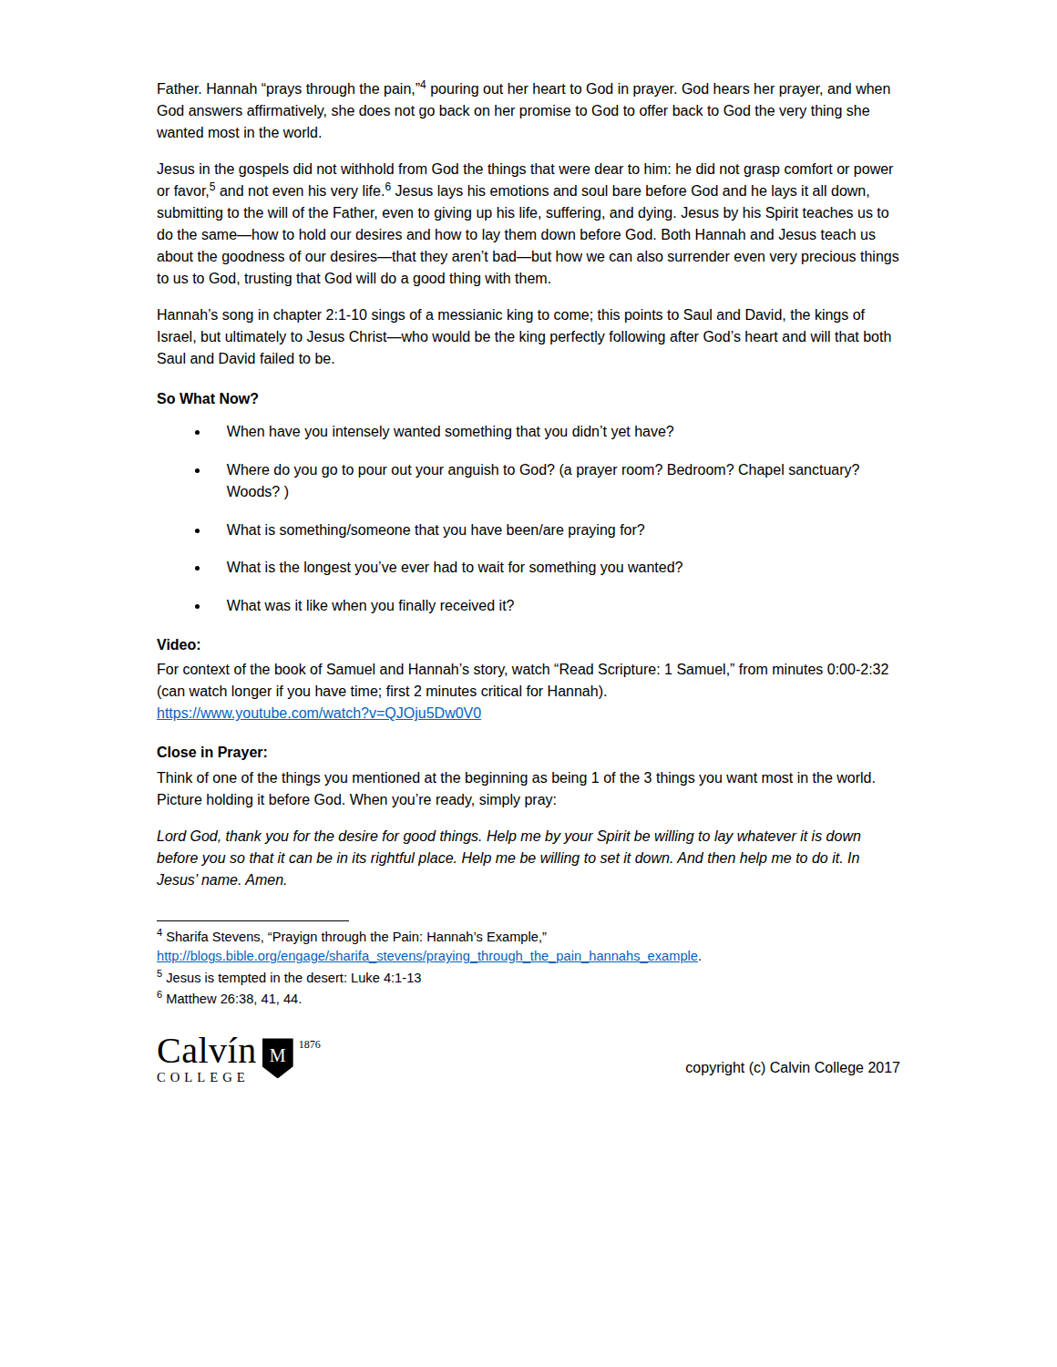Father. Hannah “prays through the pain,”4 pouring out her heart to God in prayer. God hears her prayer, and when God answers affirmatively, she does not go back on her promise to God to offer back to God the very thing she wanted most in the world.
Jesus in the gospels did not withhold from God the things that were dear to him: he did not grasp comfort or power or favor,5 and not even his very life.6 Jesus lays his emotions and soul bare before God and he lays it all down, submitting to the will of the Father, even to giving up his life, suffering, and dying. Jesus by his Spirit teaches us to do the same—how to hold our desires and how to lay them down before God. Both Hannah and Jesus teach us about the goodness of our desires—that they aren’t bad—but how we can also surrender even very precious things to us to God, trusting that God will do a good thing with them.
Hannah’s song in chapter 2:1-10 sings of a messianic king to come; this points to Saul and David, the kings of Israel, but ultimately to Jesus Christ—who would be the king perfectly following after God’s heart and will that both Saul and David failed to be.
So What Now?
When have you intensely wanted something that you didn’t yet have?
Where do you go to pour out your anguish to God? (a prayer room? Bedroom? Chapel sanctuary? Woods? )
What is something/someone that you have been/are praying for?
What is the longest you’ve ever had to wait for something you wanted?
What was it like when you finally received it?
Video:
For context of the book of Samuel and Hannah’s story, watch “Read Scripture: 1 Samuel,” from minutes 0:00-2:32 (can watch longer if you have time; first 2 minutes critical for Hannah).
https://www.youtube.com/watch?v=QJOju5Dw0V0
Close in Prayer:
Think of one of the things you mentioned at the beginning as being 1 of the 3 things you want most in the world. Picture holding it before God. When you’re ready, simply pray:
Lord God, thank you for the desire for good things. Help me by your Spirit be willing to lay whatever it is down before you so that it can be in its rightful place. Help me be willing to set it down. And then help me to do it. In Jesus’ name. Amen.
4 Sharifa Stevens, “Prayign through the Pain: Hannah’s Example,”
http://blogs.bible.org/engage/sharifa_stevens/praying_through_the_pain_hannahs_example.
5 Jesus is tempted in the desert: Luke 4:1-13
6 Matthew 26:38, 41, 44.
Calvín COLLEGE 1876
copyright (c) Calvin College 2017